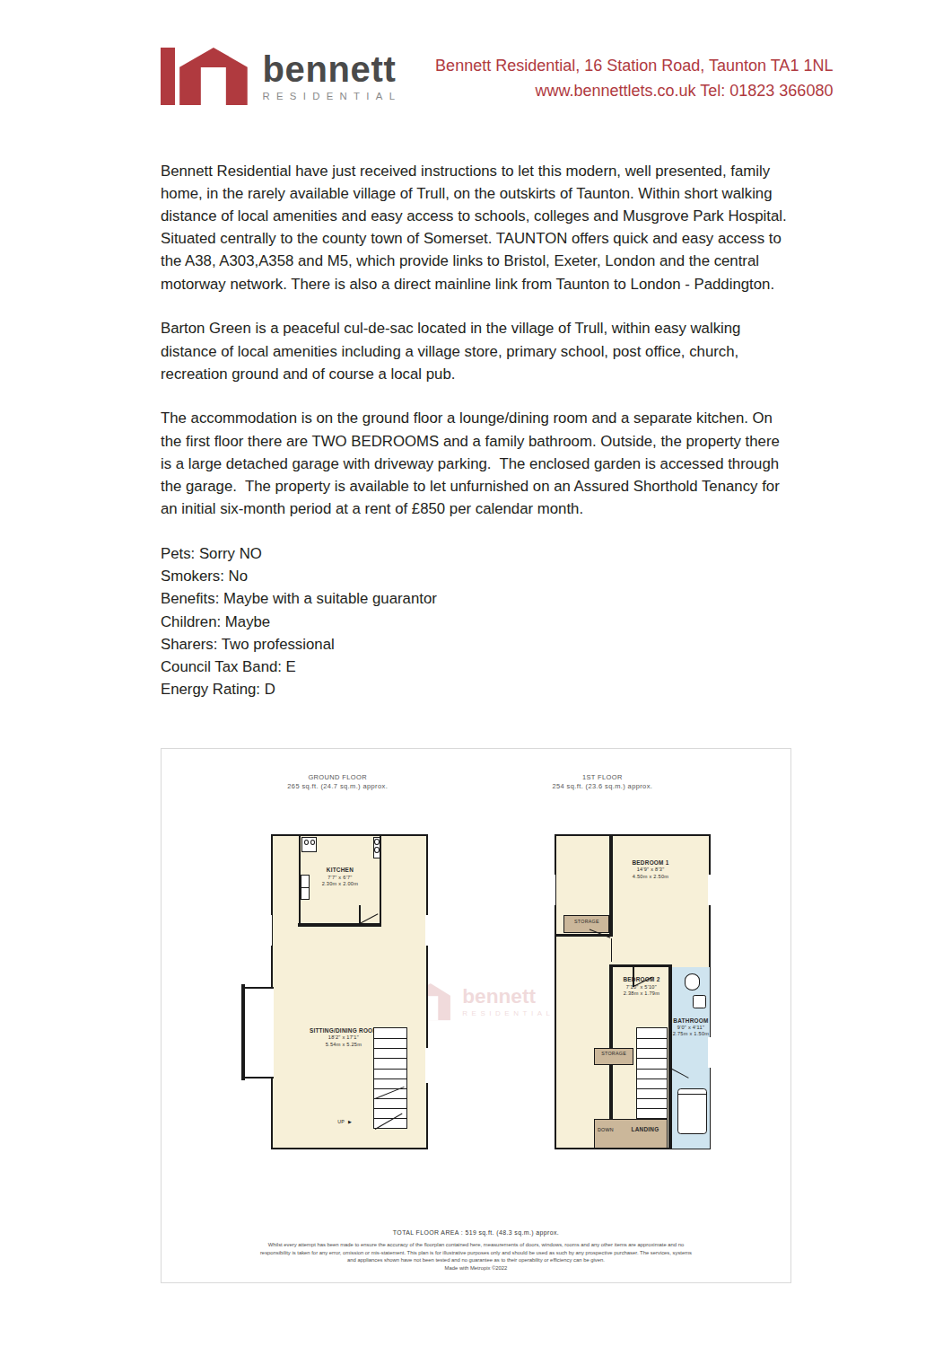bennett
Residential
Bennett Residential, 16 Station Road, Taunton TA1 1NL
www.bennettlets.co.uk Tel: 01823 366080
Bennett Residential have just received instructions to let this modern, well presented, family home, in the rarely available village of Trull, on the outskirts of Taunton. Within short walking distance of local amenities and easy access to schools, colleges and Musgrove Park Hospital. Situated centrally to the county town of Somerset. TAUNTON offers quick and easy access to the A38, A303,A358 and M5, which provide links to Bristol, Exeter, London and the central motorway network. There is also a direct mainline link from Taunton to London - Paddington.
Barton Green is a peaceful cul-de-sac located in the village of Trull, within easy walking distance of local amenities including a village store, primary school, post office, church, recreation ground and of course a local pub.
The accommodation is on the ground floor a lounge/dining room and a separate kitchen. On the first floor there are TWO BEDROOMS and a family bathroom. Outside, the property there is a large detached garage with driveway parking. The enclosed garden is accessed through the garage. The property is available to let unfurnished on an Assured Shorthold Tenancy for an initial six-month period at a rent of £850 per calendar month.
Pets: Sorry NO
Smokers: No
Benefits: Maybe with a suitable guarantor
Children: Maybe
Sharers: Two professional
Council Tax Band: E
Energy Rating: D
GROUND FLOOR
265 sq.ft. (24.7 sq.m.) approx.
1ST FLOOR
254 sq.ft. (23.6 sq.m.) approx.
bennett
RESIDENTIAL
KITCHEN 7'7" x 6'7" 2.30m x 2.00m
SITTING/DINING ROOM 18'2" x 17'1" 5.54m x 5.25m
UP ▶
BEDROOM 1 14'9" x 8'3" 4.50m x 2.50m
STORAGE
BEDROOM 2 7'10" x 5'10" 2.38m x 1.79m
BATHROOM 9'0" x 4'11" 2.75m x 1.50m
STORAGE
DOWN
LANDING
TOTAL FLOOR AREA : 519 sq.ft. (48.3 sq.m.) approx.
Whilst every attempt has been made to ensure the accuracy of the floorplan contained here, measurements of doors, windows, rooms and any other items are approximate and no responsibility is taken for any error, omission or mis-statement. This plan is for illustrative purposes only and should be used as such by any prospective purchaser. The services, systems and appliances shown have not been tested and no guarantee as to their operability or efficiency can be given.
Made with Metropix ©2022